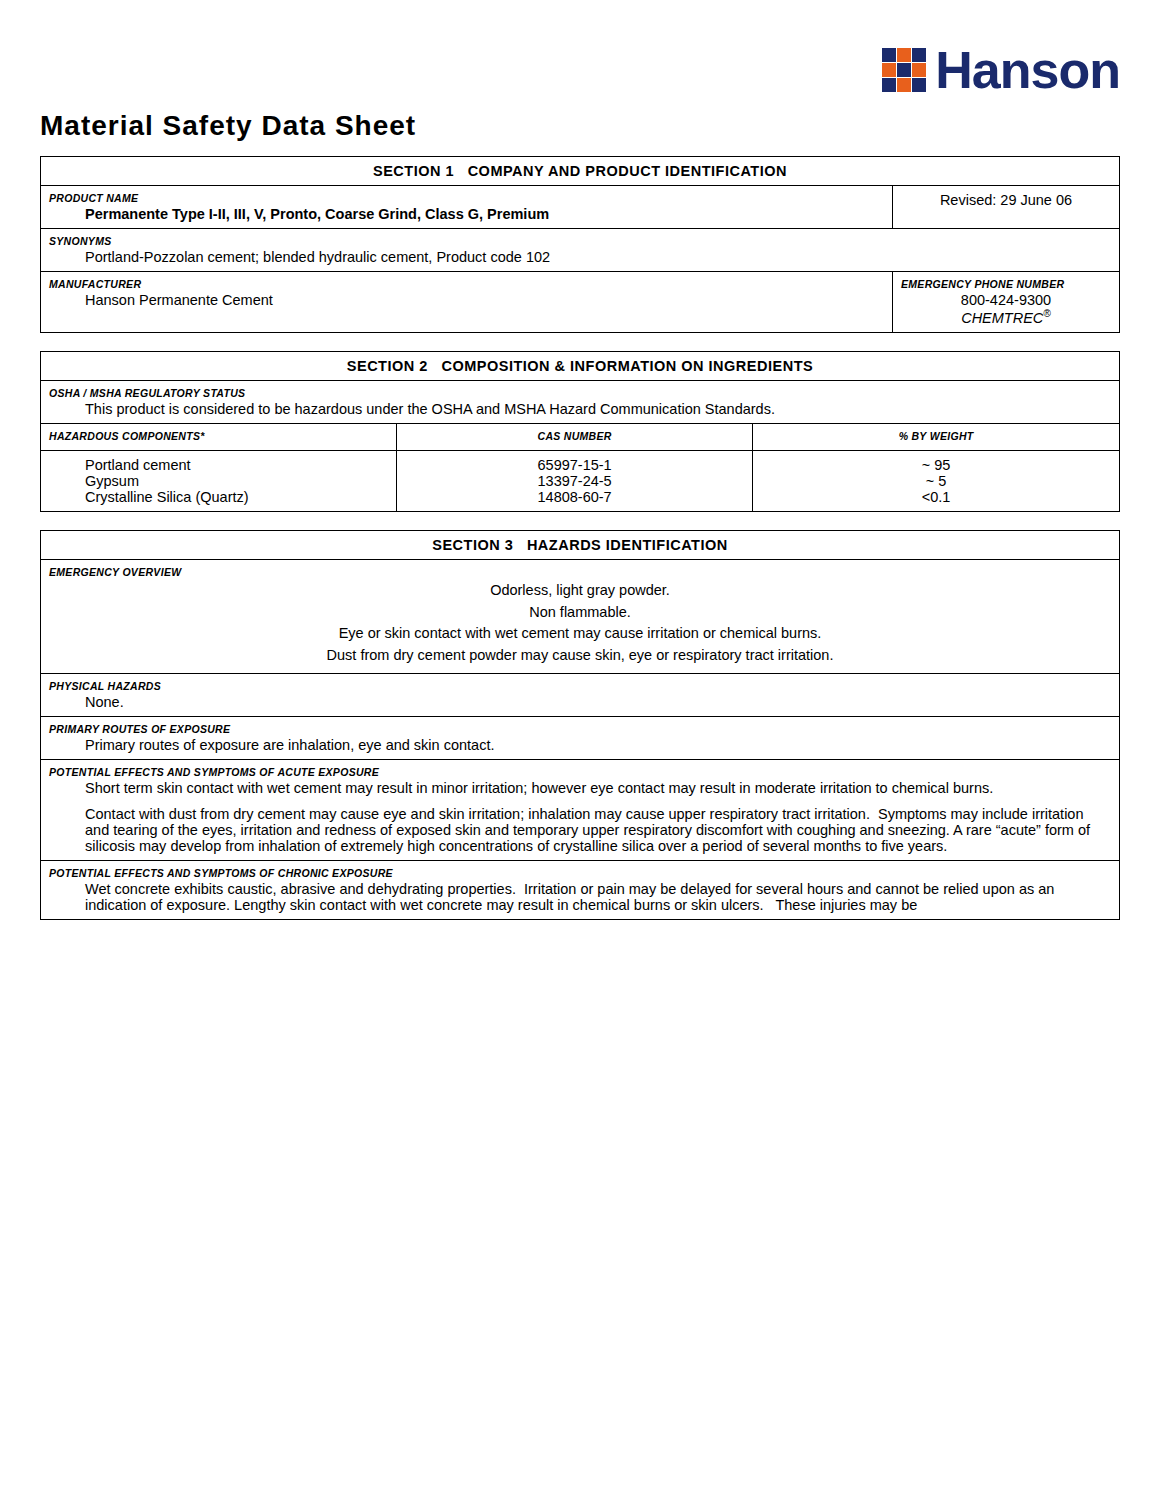Hanson
Material Safety Data Sheet
| SECTION 1 COMPANY AND PRODUCT IDENTIFICATION |
| PRODUCT NAME Permanente Type I-II, III, V, Pronto, Coarse Grind, Class G, Premium | Revised: 29 June 06 |
| SYNONYMS Portland-Pozzolan cement; blended hydraulic cement, Product code 102 |
| MANUFACTURER Hanson Permanente Cement | EMERGENCY PHONE NUMBER 800-424-9300 CHEMTREC ® |
| SECTION 2 COMPOSITION & INFORMATION ON INGREDIENTS |
| OSHA / MSHA REGULATORY STATUS This product is considered to be hazardous under the OSHA and MSHA Hazard Communication Standards. |
| HAZARDOUS COMPONENTS* | CAS NUMBER | % BY WEIGHT |
| Portland cement Gypsum Crystalline Silica (Quartz) | 65997-15-1 13397-24-5 14808-60-7 | ~ 95 ~ 5 <0.1 |
| SECTION 3 HAZARDS IDENTIFICATION |
| EMERGENCY OVERVIEW Odorless, light gray powder. Non flammable. Eye or skin contact with wet cement may cause irritation or chemical burns. Dust from dry cement powder may cause skin, eye or respiratory tract irritation. |
| PHYSICAL HAZARDS None. |
| PRIMARY ROUTES OF EXPOSURE Primary routes of exposure are inhalation, eye and skin contact. |
| POTENTIAL EFFECTS AND SYMPTOMS OF ACUTE EXPOSURE Short term skin contact with wet cement may result in minor irritation; however eye contact may result in moderate irritation to chemical burns. Contact with dust from dry cement may cause eye and skin irritation; inhalation may cause upper respiratory tract irritation. Symptoms may include irritation and tearing of the eyes, irritation and redness of exposed skin and temporary upper respiratory discomfort with coughing and sneezing. A rare “acute” form of silicosis may develop from inhalation of extremely high concentrations of crystalline silica over a period of several months to five years. |
| POTENTIAL EFFECTS AND SYMPTOMS OF CHRONIC EXPOSURE Wet concrete exhibits caustic, abrasive and dehydrating properties. Irritation or pain may be delayed for several hours and cannot be relied upon as an indication of exposure. Lengthy skin contact with wet concrete may result in chemical burns or skin ulcers. These injuries may be |